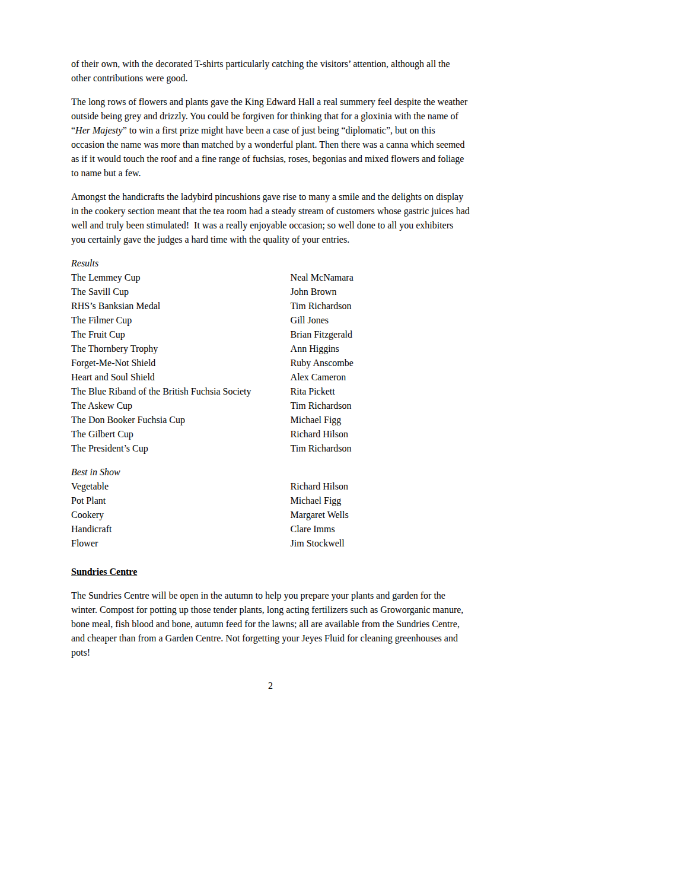of their own, with the decorated T-shirts particularly catching the visitors’ attention, although all the other contributions were good.
The long rows of flowers and plants gave the King Edward Hall a real summery feel despite the weather outside being grey and drizzly. You could be forgiven for thinking that for a gloxinia with the name of “Her Majesty” to win a first prize might have been a case of just being “diplomatic”, but on this occasion the name was more than matched by a wonderful plant. Then there was a canna which seemed as if it would touch the roof and a fine range of fuchsias, roses, begonias and mixed flowers and foliage to name but a few.
Amongst the handicrafts the ladybird pincushions gave rise to many a smile and the delights on display in the cookery section meant that the tea room had a steady stream of customers whose gastric juices had well and truly been stimulated! It was a really enjoyable occasion; so well done to all you exhibiters you certainly gave the judges a hard time with the quality of your entries.
Results
| The Lemmey Cup | Neal McNamara |
| The Savill Cup | John Brown |
| RHS’s Banksian Medal | Tim Richardson |
| The Filmer Cup | Gill Jones |
| The Fruit Cup | Brian Fitzgerald |
| The Thornbery Trophy | Ann Higgins |
| Forget-Me-Not Shield | Ruby Anscombe |
| Heart and Soul Shield | Alex Cameron |
| The Blue Riband of the British Fuchsia Society | Rita Pickett |
| The Askew Cup | Tim Richardson |
| The Don Booker Fuchsia Cup | Michael Figg |
| The Gilbert Cup | Richard Hilson |
| The President’s Cup | Tim Richardson |
Best in Show
| Vegetable | Richard Hilson |
| Pot Plant | Michael Figg |
| Cookery | Margaret Wells |
| Handicraft | Clare Imms |
| Flower | Jim Stockwell |
Sundries Centre
The Sundries Centre will be open in the autumn to help you prepare your plants and garden for the winter. Compost for potting up those tender plants, long acting fertilizers such as Groworganic manure, bone meal, fish blood and bone, autumn feed for the lawns; all are available from the Sundries Centre, and cheaper than from a Garden Centre. Not forgetting your Jeyes Fluid for cleaning greenhouses and pots!
2